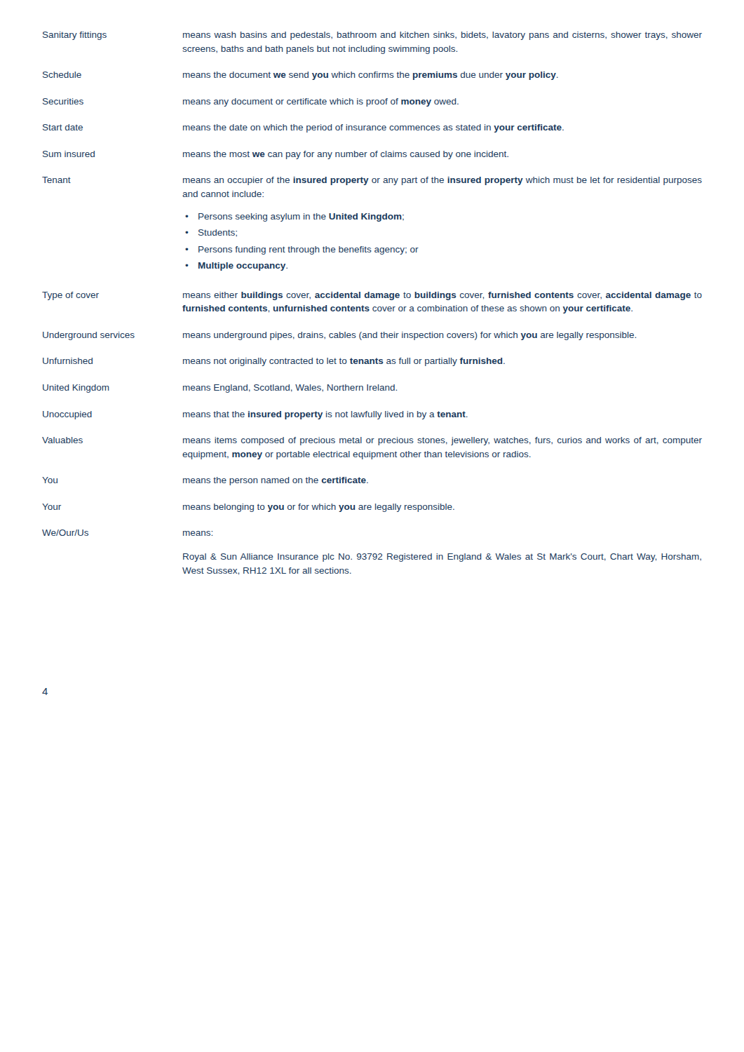| Sanitary fittings | means wash basins and pedestals, bathroom and kitchen sinks, bidets, lavatory pans and cisterns, shower trays, shower screens, baths and bath panels but not including swimming pools. |
| Schedule | means the document we send you which confirms the premiums due under your policy . |
| Securities | means any document or certificate which is proof of money owed. |
| Start date | means the date on which the period of insurance commences as stated in your certificate . |
| Sum insured | means the most we can pay for any number of claims caused by one incident. |
| Tenant | means an occupier of the insured property or any part of the insured property which must be let for residential purposes and cannot include: Persons seeking asylum in the United Kingdom ; Students; Persons funding rent through the benefits agency; or Multiple occupancy . |
| Type of cover | means either buildings cover, accidental damage to buildings cover, furnished contents cover, accidental damage to furnished contents , unfurnished contents cover or a combination of these as shown on your certificate . |
| Underground services | means underground pipes, drains, cables (and their inspection covers) for which you are legally responsible. |
| Unfurnished | means not originally contracted to let to tenants as full or partially furnished . |
| United Kingdom | means England, Scotland, Wales, Northern Ireland. |
| Unoccupied | means that the insured property is not lawfully lived in by a tenant . |
| Valuables | means items composed of precious metal or precious stones, jewellery, watches, furs, curios and works of art, computer equipment, money or portable electrical equipment other than televisions or radios. |
| You | means the person named on the certificate . |
| Your | means belonging to you or for which you are legally responsible. |
| We/Our/Us | means: Royal & Sun Alliance Insurance plc No. 93792 Registered in England & Wales at St Mark's Court, Chart Way, Horsham, West Sussex, RH12 1XL for all sections. |
4